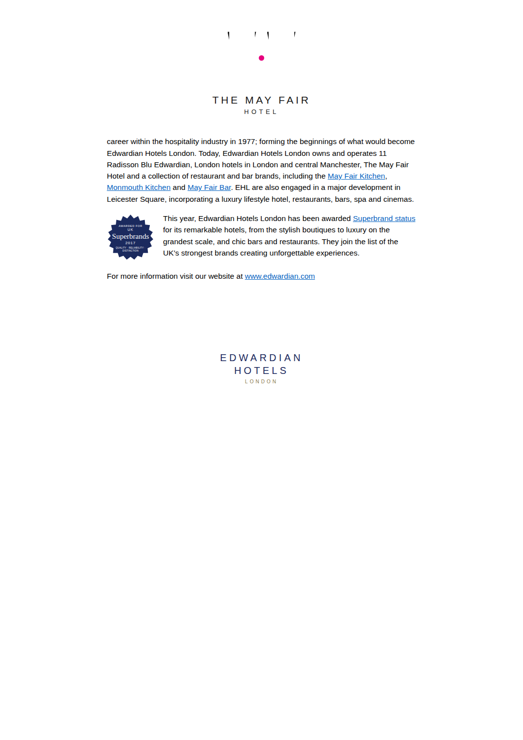The May Fair
Hotel
career within the hospitality industry in 1977; forming the beginnings of what would become Edwardian Hotels London. Today, Edwardian Hotels London owns and operates 11 Radisson Blu Edwardian, London hotels in London and central Manchester, The May Fair Hotel and a collection of restaurant and bar brands, including the May Fair Kitchen, Monmouth Kitchen and May Fair Bar. EHL are also engaged in a major development in Leicester Square, incorporating a luxury lifestyle hotel, restaurants, bars, spa and cinemas.
Awarded for
UK
Superbrands
2017
Quality · Reliability · Distinction
This year, Edwardian Hotels London has been awarded Superbrand status for its remarkable hotels, from the stylish boutiques to luxury on the grandest scale, and chic bars and restaurants. They join the list of the UK’s strongest brands creating unforgettable experiences.
For more information visit our website at www.edwardian.com
Edwardian
Hotels
London